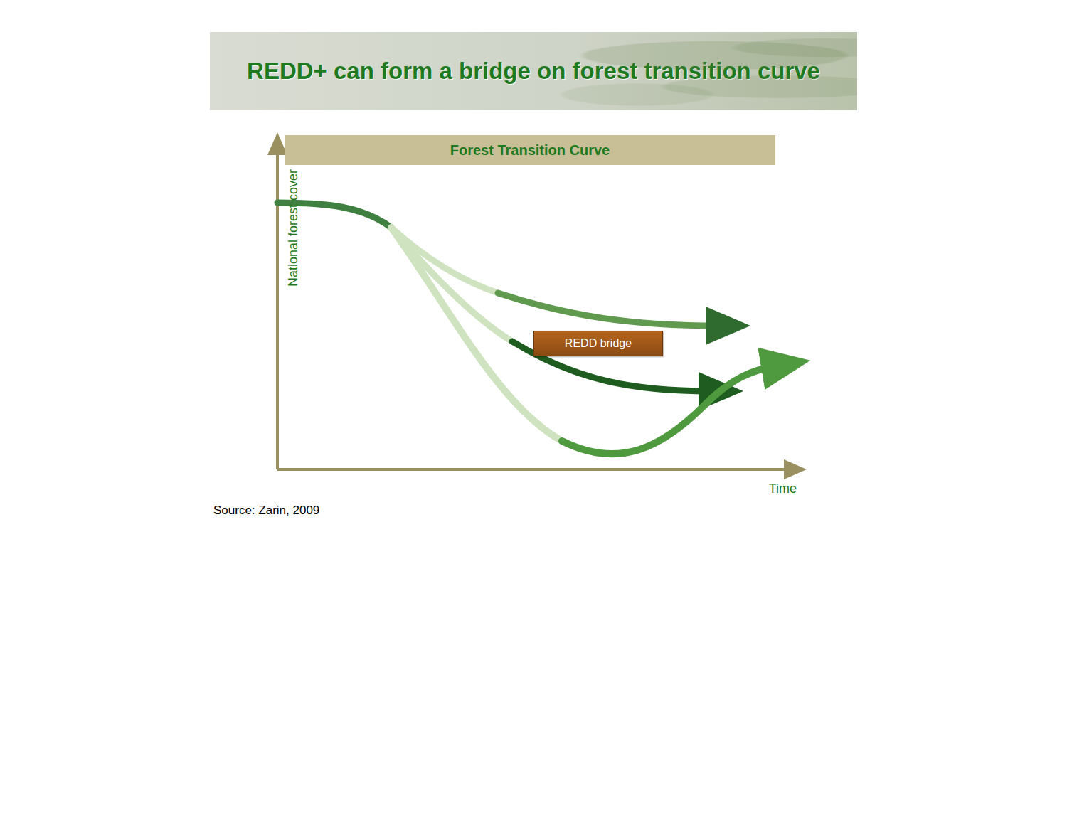REDD+ can form a bridge on forest transition curve
Forest Transition Curve
REDD bridge
National forest cover
Time
Source: Zarin, 2009